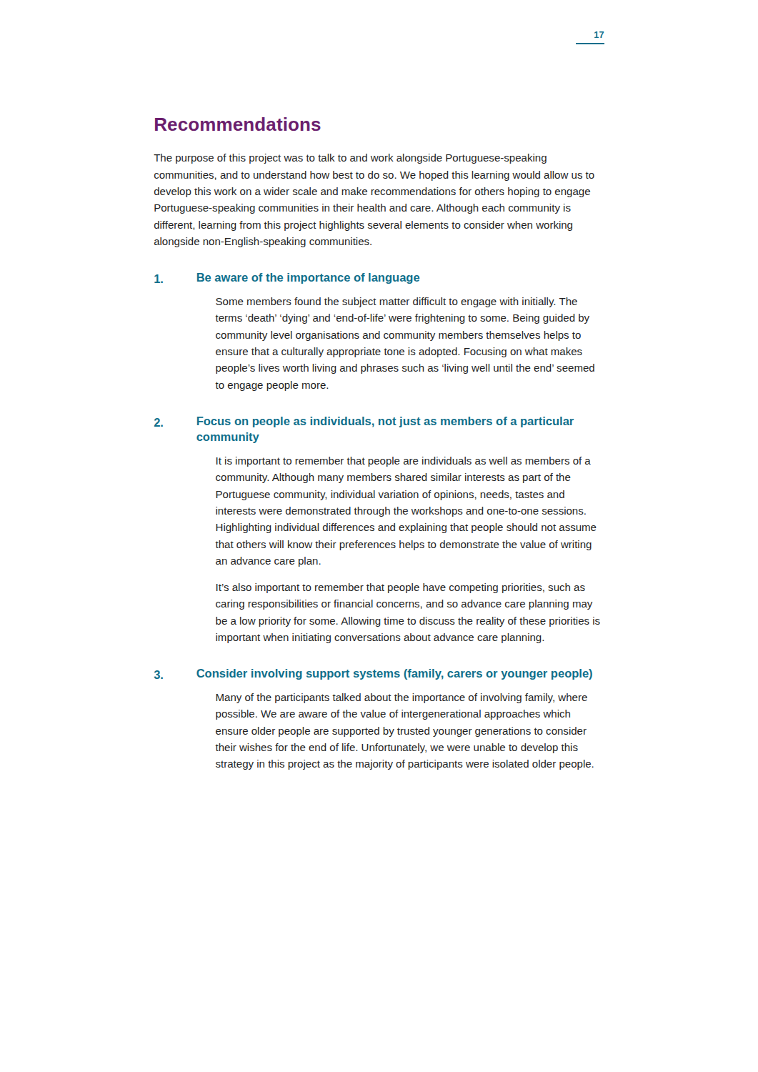17
Recommendations
The purpose of this project was to talk to and work alongside Portuguese-speaking communities, and to understand how best to do so. We hoped this learning would allow us to develop this work on a wider scale and make recommendations for others hoping to engage Portuguese-speaking communities in their health and care. Although each community is different, learning from this project highlights several elements to consider when working alongside non-English-speaking communities.
Be aware of the importance of language
Some members found the subject matter difficult to engage with initially. The terms ‘death’ ‘dying’ and ‘end-of-life’ were frightening to some. Being guided by community level organisations and community members themselves helps to ensure that a culturally appropriate tone is adopted. Focusing on what makes people’s lives worth living and phrases such as ‘living well until the end’ seemed to engage people more.
Focus on people as individuals, not just as members of a particular community
It is important to remember that people are individuals as well as members of a community. Although many members shared similar interests as part of the Portuguese community, individual variation of opinions, needs, tastes and interests were demonstrated through the workshops and one-to-one sessions. Highlighting individual differences and explaining that people should not assume that others will know their preferences helps to demonstrate the value of writing an advance care plan.
It’s also important to remember that people have competing priorities, such as caring responsibilities or financial concerns, and so advance care planning may be a low priority for some. Allowing time to discuss the reality of these priorities is important when initiating conversations about advance care planning.
Consider involving support systems (family, carers or younger people)
Many of the participants talked about the importance of involving family, where possible. We are aware of the value of intergenerational approaches which ensure older people are supported by trusted younger generations to consider their wishes for the end of life. Unfortunately, we were unable to develop this strategy in this project as the majority of participants were isolated older people.